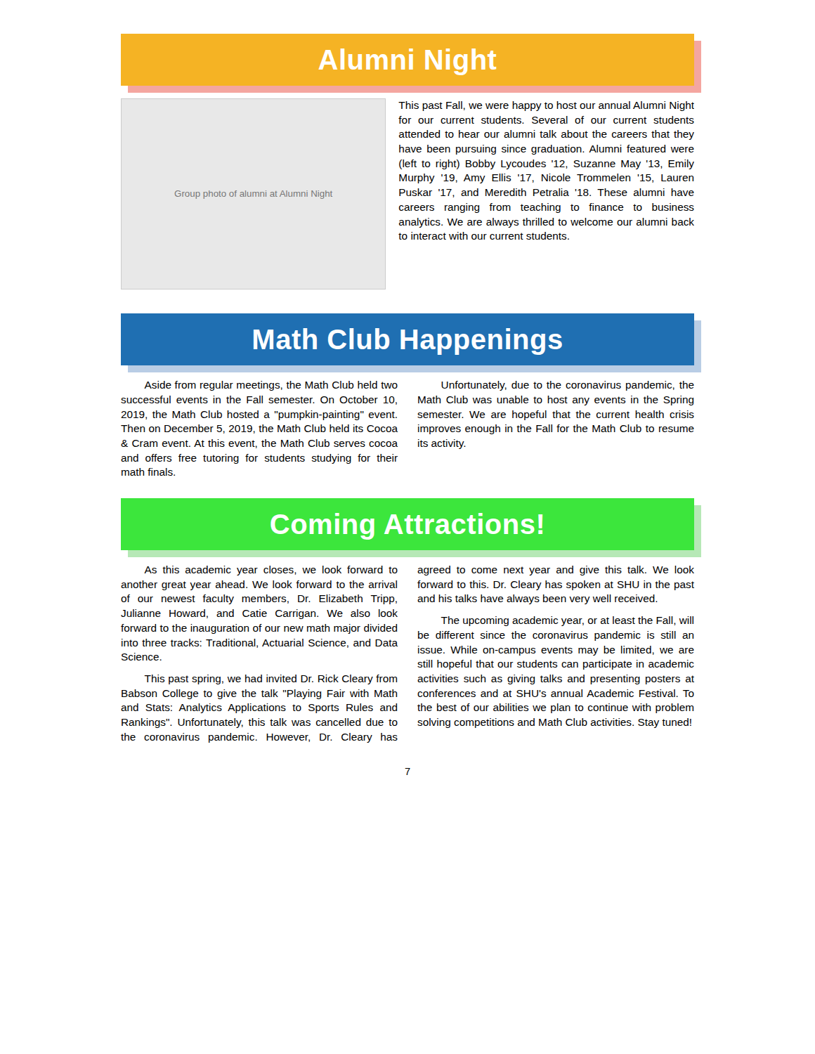Alumni Night
Group photo of alumni at Alumni Night
This past Fall, we were happy to host our annual Alumni Night for our current students. Several of our current students attended to hear our alumni talk about the careers that they have been pursuing since graduation. Alumni featured were (left to right) Bobby Lycoudes '12, Suzanne May '13, Emily Murphy '19, Amy Ellis '17, Nicole Trommelen '15, Lauren Puskar '17, and Meredith Petralia '18. These alumni have careers ranging from teaching to finance to business analytics. We are always thrilled to welcome our alumni back to interact with our current students.
Math Club Happenings
Aside from regular meetings, the Math Club held two successful events in the Fall semester. On October 10, 2019, the Math Club hosted a "pumpkin-painting" event. Then on December 5, 2019, the Math Club held its Cocoa & Cram event. At this event, the Math Club serves cocoa and offers free tutoring for students studying for their math finals.
Unfortunately, due to the coronavirus pandemic, the Math Club was unable to host any events in the Spring semester. We are hopeful that the current health crisis improves enough in the Fall for the Math Club to resume its activity.
Coming Attractions!
As this academic year closes, we look forward to another great year ahead. We look forward to the arrival of our newest faculty members, Dr. Elizabeth Tripp, Julianne Howard, and Catie Carrigan. We also look forward to the inauguration of our new math major divided into three tracks: Traditional, Actuarial Science, and Data Science.
This past spring, we had invited Dr. Rick Cleary from Babson College to give the talk "Playing Fair with Math and Stats: Analytics Applications to Sports Rules and Rankings". Unfortunately, this talk was cancelled due to the coronavirus pandemic. However, Dr. Cleary has agreed to come next year and give this talk. We look forward to this. Dr. Cleary has spoken at SHU in the past and his talks have always been very well received.
The upcoming academic year, or at least the Fall, will be different since the coronavirus pandemic is still an issue. While on-campus events may be limited, we are still hopeful that our students can participate in academic activities such as giving talks and presenting posters at conferences and at SHU's annual Academic Festival. To the best of our abilities we plan to continue with problem solving competitions and Math Club activities. Stay tuned!
7